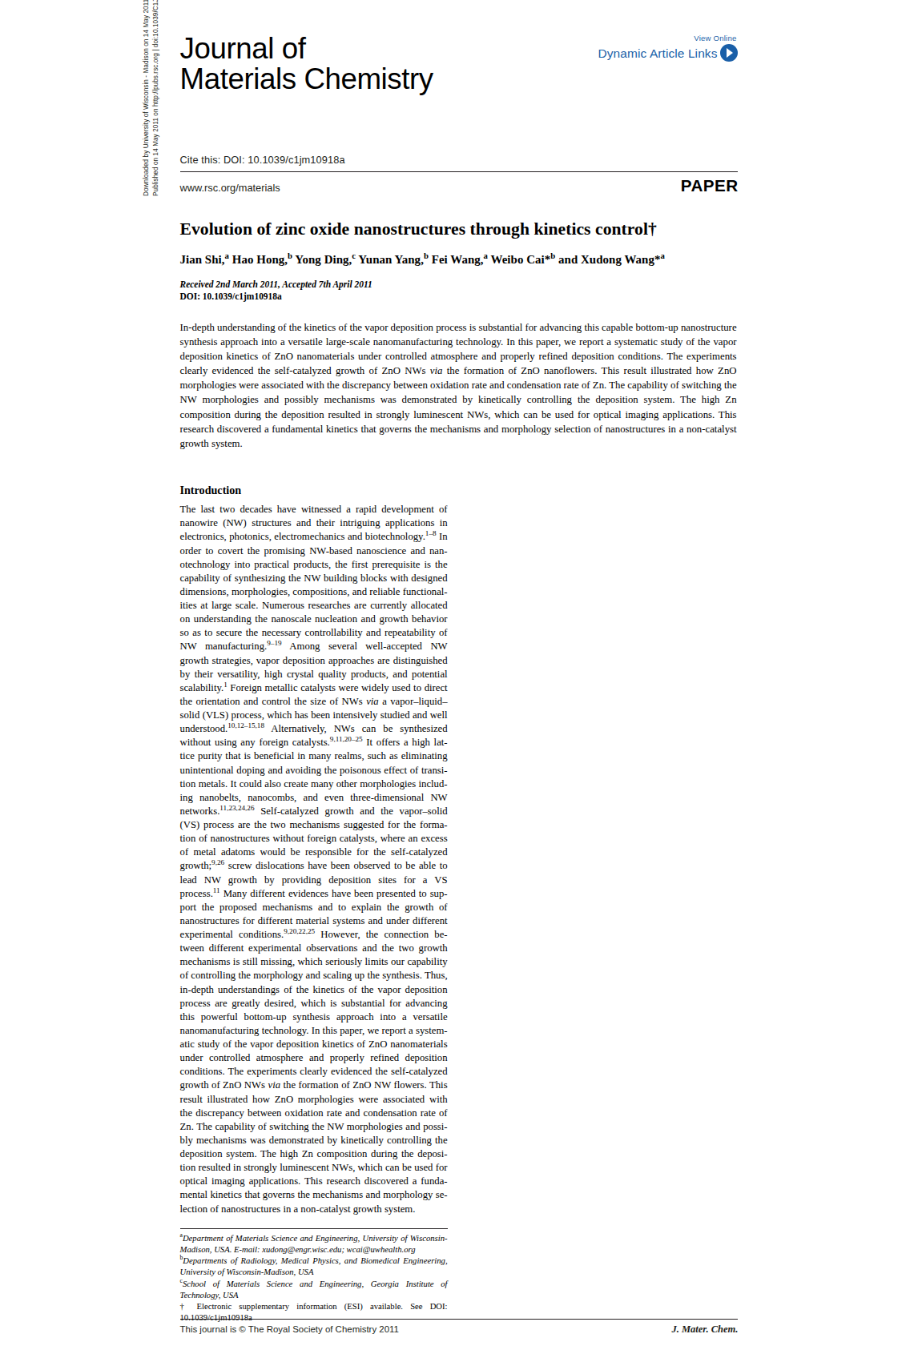Downloaded by University of Wisconsin - Madison on 14 May 2011 Published on 14 May 2011 on http://pubs.rsc.org | doi:10.1039/C1JM10918A
View Online
Dynamic Article Links
Journal ofMaterials Chemistry
Cite this: DOI: 10.1039/c1jm10918a
www.rsc.org/materials
PAPER
Evolution of zinc oxide nanostructures through kinetics control†
Jian Shi,a Hao Hong,b Yong Ding,c Yunan Yang,b Fei Wang,a Weibo Cai*b and Xudong Wang*a
Received 2nd March 2011, Accepted 7th April 2011
DOI: 10.1039/c1jm10918a
In-depth understanding of the kinetics of the vapor deposition process is substantial for advancing this capable bottom-up nanostructure synthesis approach into a versatile large-scale nanomanufacturing technology. In this paper, we report a systematic study of the vapor deposition kinetics of ZnO nanomaterials under controlled atmosphere and properly refined deposition conditions. The experiments clearly evidenced the self-catalyzed growth of ZnO NWs via the formation of ZnO nanoflowers. This result illustrated how ZnO morphologies were associated with the discrepancy between oxidation rate and condensation rate of Zn. The capability of switching the NW morphologies and possibly mechanisms was demonstrated by kinetically controlling the deposition system. The high Zn composition during the deposition resulted in strongly luminescent NWs, which can be used for optical imaging applications. This research discovered a fundamental kinetics that governs the mechanisms and morphology selection of nanostructures in a non-catalyst growth system.
Introduction
The last two decades have witnessed a rapid development of nanowire (NW) structures and their intriguing applications in electronics, photonics, electromechanics and biotechnology.1–8 In order to covert the promising NW-based nanoscience and nanotechnology into practical products, the first prerequisite is the capability of synthesizing the NW building blocks with designed dimensions, morphologies, compositions, and reliable functionalities at large scale. Numerous researches are currently allocated on understanding the nanoscale nucleation and growth behavior so as to secure the necessary controllability and repeatability of NW manufacturing.9–19 Among several well-accepted NW growth strategies, vapor deposition approaches are distinguished by their versatility, high crystal quality products, and potential scalability.1 Foreign metallic catalysts were widely used to direct the orientation and control the size of NWs via a vapor–liquid–solid (VLS) process, which has been intensively studied and well understood.10,12–15,18 Alternatively, NWs can be synthesized without using any foreign catalysts.9,11,20–25 It offers a high lattice purity that is beneficial in many realms, such as eliminating unintentional doping and avoiding the poisonous effect of transition metals. It could also create many other morphologies including nanobelts, nanocombs, and even three-dimensional NW networks.11,23,24,26 Self-catalyzed growth and the vapor–solid (VS) process are the two mechanisms suggested for the formation of nanostructures without foreign catalysts, where an excess of metal adatoms would be responsible for the self-catalyzed growth;9,26 screw dislocations have been observed to be able to lead NW growth by providing deposition sites for a VS process.11 Many different evidences have been presented to support the proposed mechanisms and to explain the growth of nanostructures for different material systems and under different experimental conditions.9,20,22,25 However, the connection between different experimental observations and the two growth mechanisms is still missing, which seriously limits our capability of controlling the morphology and scaling up the synthesis. Thus, in-depth understandings of the kinetics of the vapor deposition process are greatly desired, which is substantial for advancing this powerful bottom-up synthesis approach into a versatile nanomanufacturing technology. In this paper, we report a systematic study of the vapor deposition kinetics of ZnO nanomaterials under controlled atmosphere and properly refined deposition conditions. The experiments clearly evidenced the self-catalyzed growth of ZnO NWs via the formation of ZnO NW flowers. This result illustrated how ZnO morphologies were associated with the discrepancy between oxidation rate and condensation rate of Zn. The capability of switching the NW morphologies and possibly mechanisms was demonstrated by kinetically controlling the deposition system. The high Zn composition during the deposition resulted in strongly luminescent NWs, which can be used for optical imaging applications. This research discovered a fundamental kinetics that governs the mechanisms and morphology selection of nanostructures in a non-catalyst growth system.
aDepartment of Materials Science and Engineering, University of Wisconsin-Madison, USA. E-mail: xudong@engr.wisc.edu; wcai@uwhealth.org
bDepartments of Radiology, Medical Physics, and Biomedical Engineering, University of Wisconsin-Madison, USA
cSchool of Materials Science and Engineering, Georgia Institute of Technology, USA
† Electronic supplementary information (ESI) available. See DOI: 10.1039/c1jm10918a
This journal is © The Royal Society of Chemistry 2011
J. Mater. Chem.